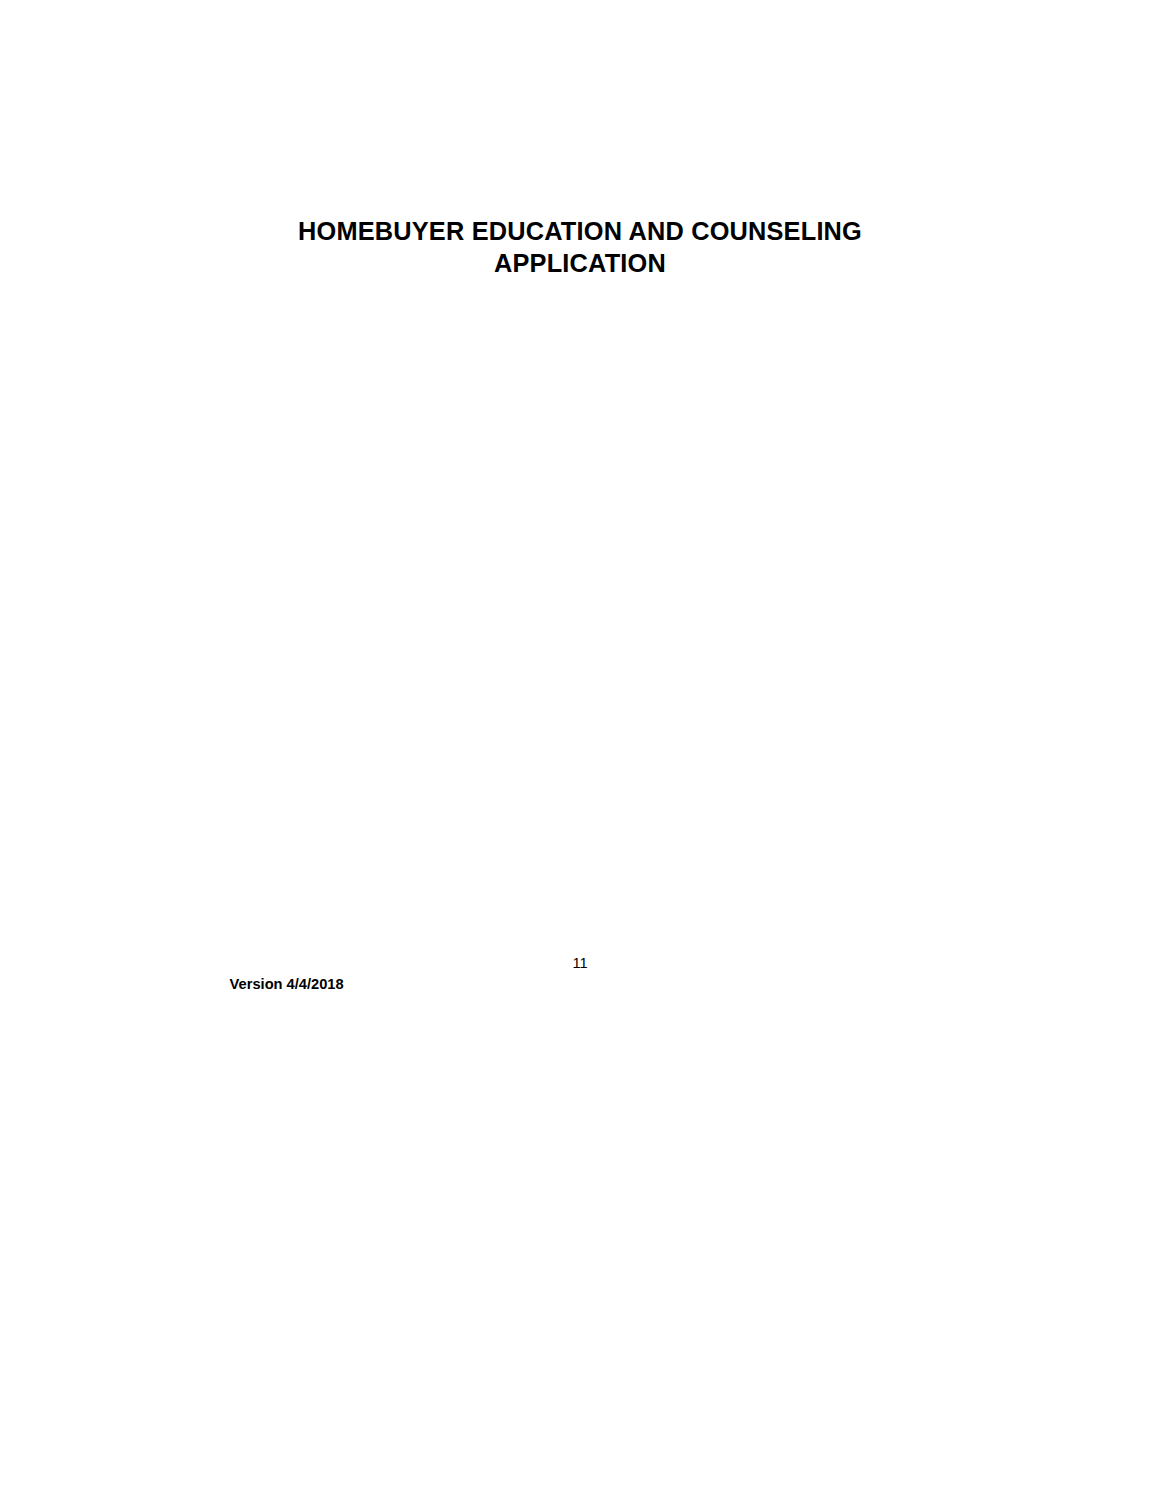HOMEBUYER EDUCATION AND COUNSELING
APPLICATION
11
Version 4/4/2018